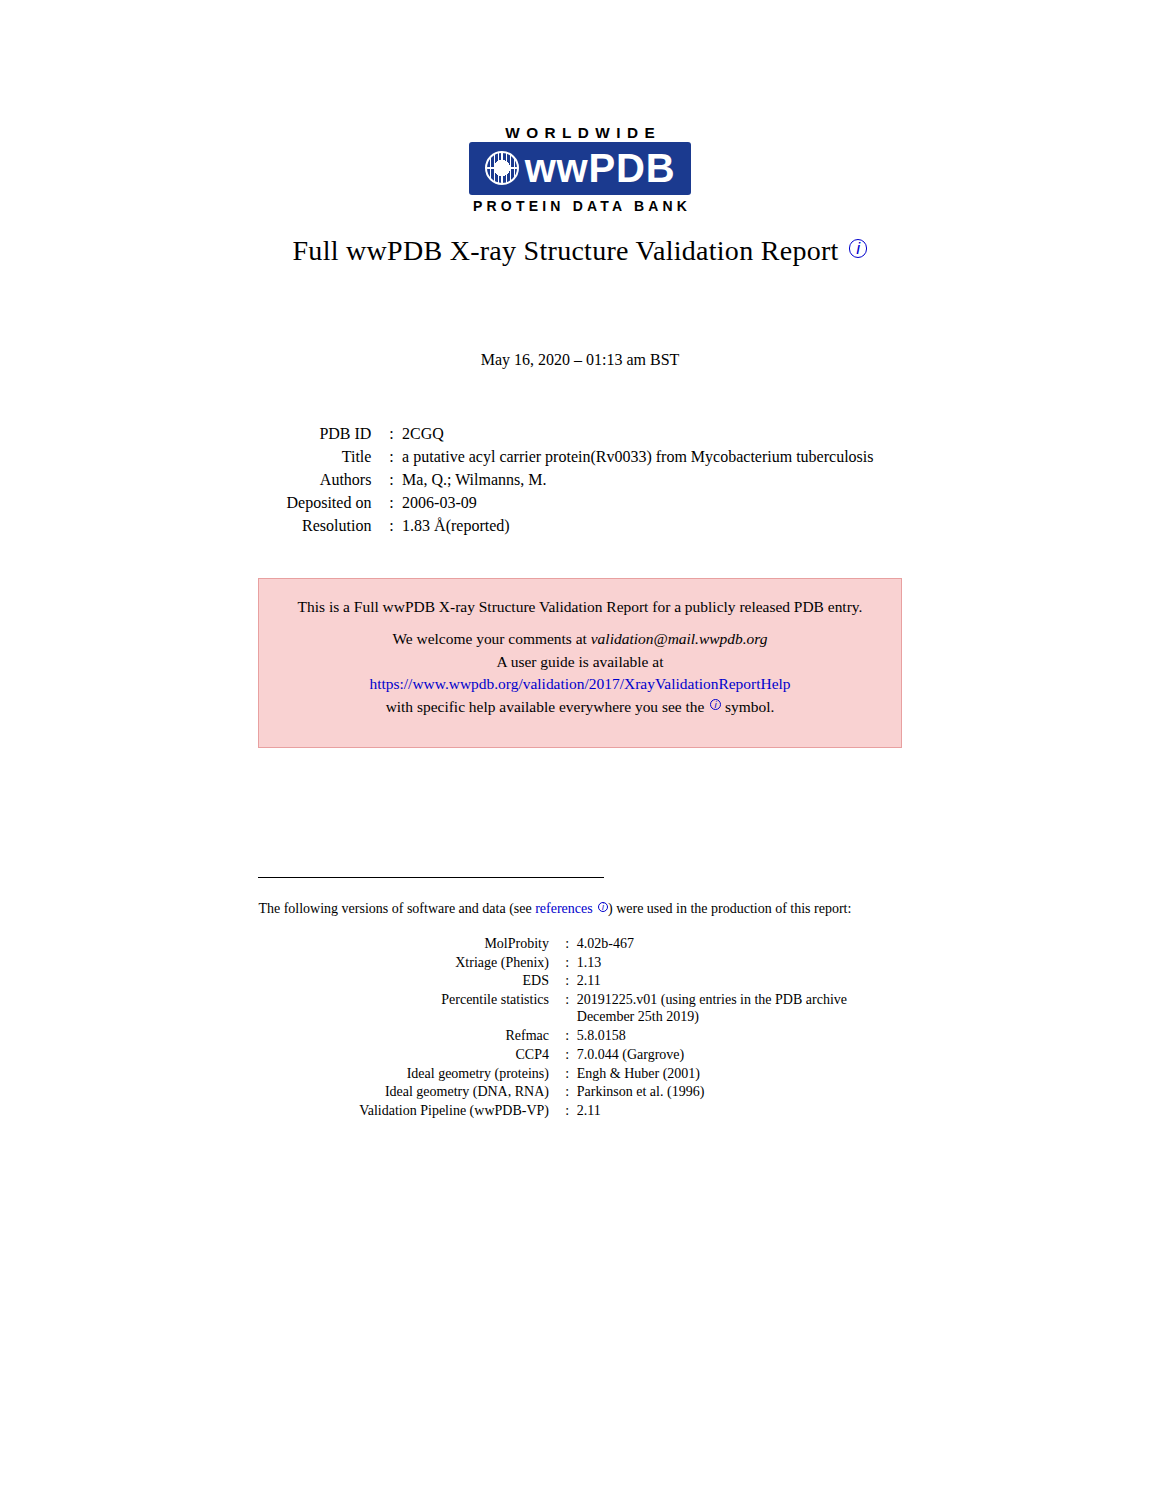WORLDWIDE
wwPDB
PROTEIN DATA BANK
Full wwPDB X-ray Structure Validation Report i
May 16, 2020 – 01:13 am BST
| PDB ID | : | 2CGQ |
| Title | : | a putative acyl carrier protein(Rv0033) from Mycobacterium tuberculosis |
| Authors | : | Ma, Q.; Wilmanns, M. |
| Deposited on | : | 2006-03-09 |
| Resolution | : | 1.83 Å(reported) |
This is a Full wwPDB X-ray Structure Validation Report for a publicly released PDB entry.
We welcome your comments at validation@mail.wwpdb.org
A user guide is available at
https://www.wwpdb.org/validation/2017/XrayValidationReportHelp
with specific help available everywhere you see the i symbol.
The following versions of software and data (see references i) were used in the production of this report:
| MolProbity | : | 4.02b-467 |
| Xtriage (Phenix) | : | 1.13 |
| EDS | : | 2.11 |
| Percentile statistics | : | 20191225.v01 (using entries in the PDB archive December 25th 2019) |
| Refmac | : | 5.8.0158 |
| CCP4 | : | 7.0.044 (Gargrove) |
| Ideal geometry (proteins) | : | Engh & Huber (2001) |
| Ideal geometry (DNA, RNA) | : | Parkinson et al. (1996) |
| Validation Pipeline (wwPDB-VP) | : | 2.11 |